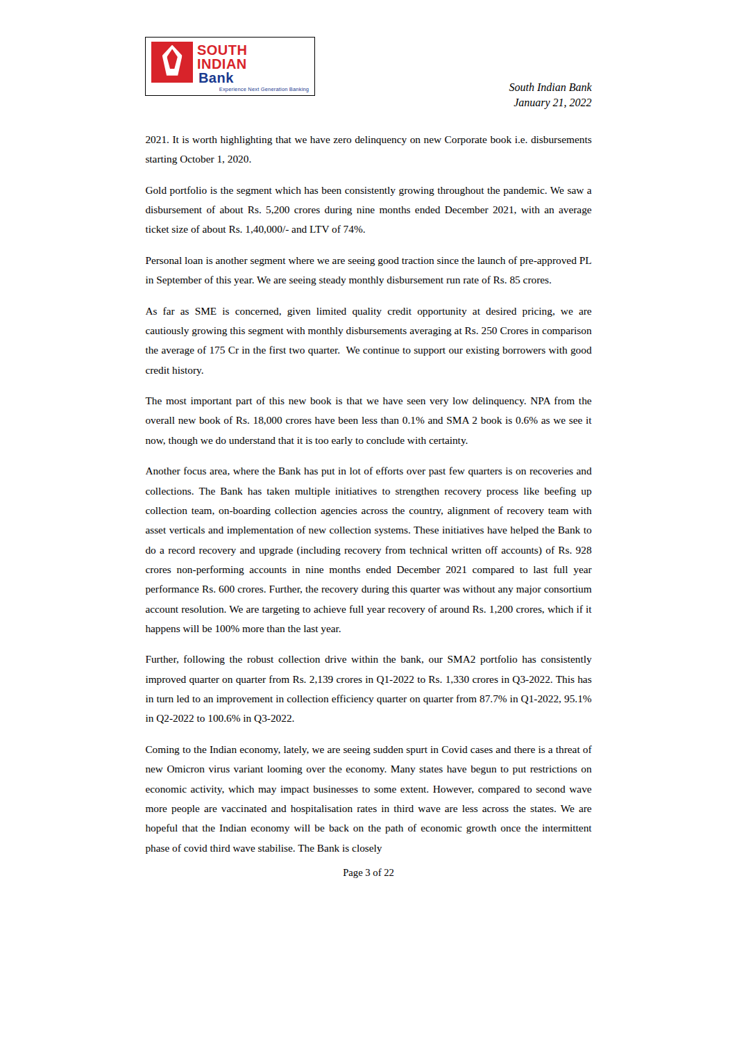SOUTH INDIAN Bank
Experience Next Generation Banking
South Indian Bank
January 21, 2022
2021. It is worth highlighting that we have zero delinquency on new Corporate book i.e. disbursements starting October 1, 2020.
Gold portfolio is the segment which has been consistently growing throughout the pandemic. We saw a disbursement of about Rs. 5,200 crores during nine months ended December 2021, with an average ticket size of about Rs. 1,40,000/- and LTV of 74%.
Personal loan is another segment where we are seeing good traction since the launch of pre-approved PL in September of this year. We are seeing steady monthly disbursement run rate of Rs. 85 crores.
As far as SME is concerned, given limited quality credit opportunity at desired pricing, we are cautiously growing this segment with monthly disbursements averaging at Rs. 250 Crores in comparison the average of 175 Cr in the first two quarter. We continue to support our existing borrowers with good credit history.
The most important part of this new book is that we have seen very low delinquency. NPA from the overall new book of Rs. 18,000 crores have been less than 0.1% and SMA 2 book is 0.6% as we see it now, though we do understand that it is too early to conclude with certainty.
Another focus area, where the Bank has put in lot of efforts over past few quarters is on recoveries and collections. The Bank has taken multiple initiatives to strengthen recovery process like beefing up collection team, on-boarding collection agencies across the country, alignment of recovery team with asset verticals and implementation of new collection systems. These initiatives have helped the Bank to do a record recovery and upgrade (including recovery from technical written off accounts) of Rs. 928 crores non-performing accounts in nine months ended December 2021 compared to last full year performance Rs. 600 crores. Further, the recovery during this quarter was without any major consortium account resolution. We are targeting to achieve full year recovery of around Rs. 1,200 crores, which if it happens will be 100% more than the last year.
Further, following the robust collection drive within the bank, our SMA2 portfolio has consistently improved quarter on quarter from Rs. 2,139 crores in Q1-2022 to Rs. 1,330 crores in Q3-2022. This has in turn led to an improvement in collection efficiency quarter on quarter from 87.7% in Q1-2022, 95.1% in Q2-2022 to 100.6% in Q3-2022.
Coming to the Indian economy, lately, we are seeing sudden spurt in Covid cases and there is a threat of new Omicron virus variant looming over the economy. Many states have begun to put restrictions on economic activity, which may impact businesses to some extent. However, compared to second wave more people are vaccinated and hospitalisation rates in third wave are less across the states. We are hopeful that the Indian economy will be back on the path of economic growth once the intermittent phase of covid third wave stabilise. The Bank is closely
Page 3 of 22